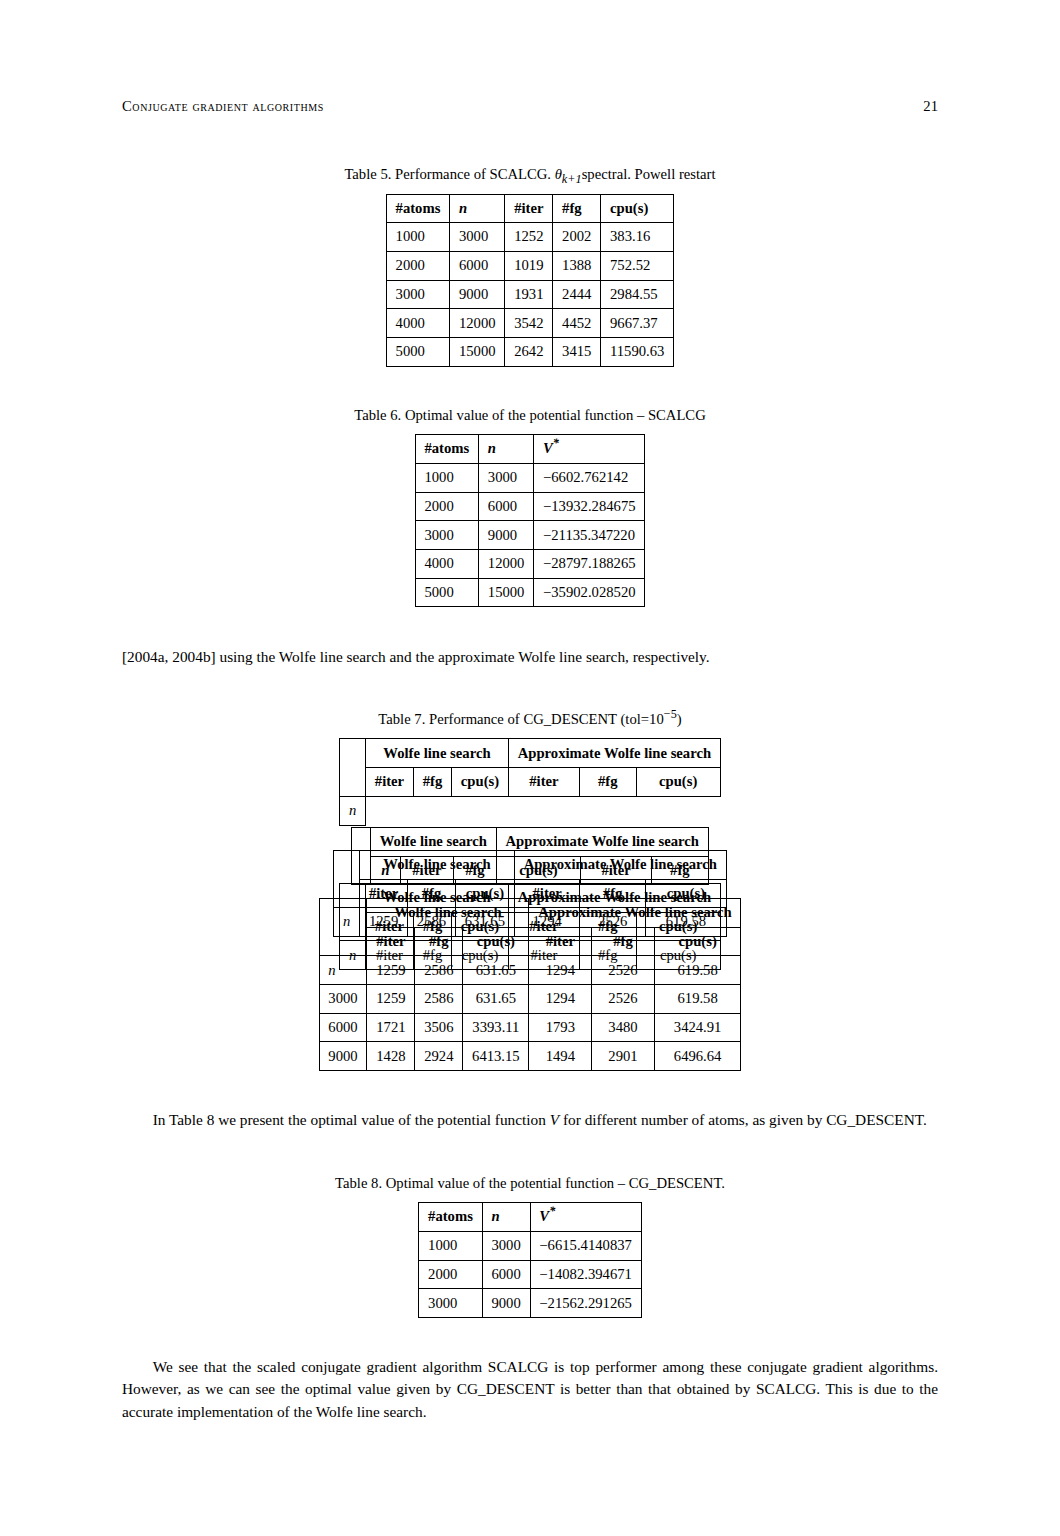Conjugate gradient algorithms 21
Table 5. Performance of SCALCG. θk+1spectral. Powell restart
| #atoms | n | #iter | #fg | cpu(s) |
| --- | --- | --- | --- | --- |
| 1000 | 3000 | 1252 | 2002 | 383.16 |
| 2000 | 6000 | 1019 | 1388 | 752.52 |
| 3000 | 9000 | 1931 | 2444 | 2984.55 |
| 4000 | 12000 | 3542 | 4452 | 9667.37 |
| 5000 | 15000 | 2642 | 3415 | 11590.63 |
Table 6. Optimal value of the potential function – SCALCG
| #atoms | n | V * |
| --- | --- | --- |
| 1000 | 3000 | −6602.762142 |
| 2000 | 6000 | −13932.284675 |
| 3000 | 9000 | −21135.347220 |
| 4000 | 12000 | −28797.188265 |
| 5000 | 15000 | −35902.028520 |
[2004a, 2004b] using the Wolfe line search and the approximate Wolfe line search, respectively.
Table 7. Performance of CG_DESCENT (tol=10−5)
| | Wolfe line search | Approximate Wolfe line search |
| --- | --- | --- |
| #iter | #fg | cpu(s) | #iter | #fg | cpu(s) |
| n | |
| | Wolfe line search | Approximate Wolfe line search |
| --- | --- | --- |
| n | #iter | #fg | cpu(s) | #iter | #fg |
| | Wolfe line search | Approximate Wolfe line search |
| --- | --- | --- |
| #iter | #fg | cpu(s) | #iter | #fg | cpu(s) |
| n | 1259 | 2586 | 631.65 | 1294 | 2526 | 619.58 |
| | Wolfe line search | Approximate Wolfe line search |
| --- | --- | --- |
| #iter | #fg | cpu(s) | #iter | #fg | cpu(s) |
| n | #iter | #fg | cpu(s) | #iter | #fg | cpu(s) |
| | Wolfe line search | Approximate Wolfe line search |
| --- | --- | --- |
| #iter | #fg | cpu(s) | #iter | #fg | cpu(s) |
| n | 1259 | 2586 | 631.65 | 1294 | 2526 | 619.58 |
| 3000 | 1259 | 2586 | 631.65 | 1294 | 2526 | 619.58 |
| 6000 | 1721 | 3506 | 3393.11 | 1793 | 3480 | 3424.91 |
| 9000 | 1428 | 2924 | 6413.15 | 1494 | 2901 | 6496.64 |
In Table 8 we present the optimal value of the potential function V for different number of atoms, as given by CG_DESCENT.
Table 8. Optimal value of the potential function – CG_DESCENT.
| #atoms | n | V * |
| --- | --- | --- |
| 1000 | 3000 | −6615.4140837 |
| 2000 | 6000 | −14082.394671 |
| 3000 | 9000 | −21562.291265 |
We see that the scaled conjugate gradient algorithm SCALCG is top performer among these conjugate gradient algorithms. However, as we can see the optimal value given by CG_DESCENT is better than that obtained by SCALCG. This is due to the accurate implementation of the Wolfe line search.